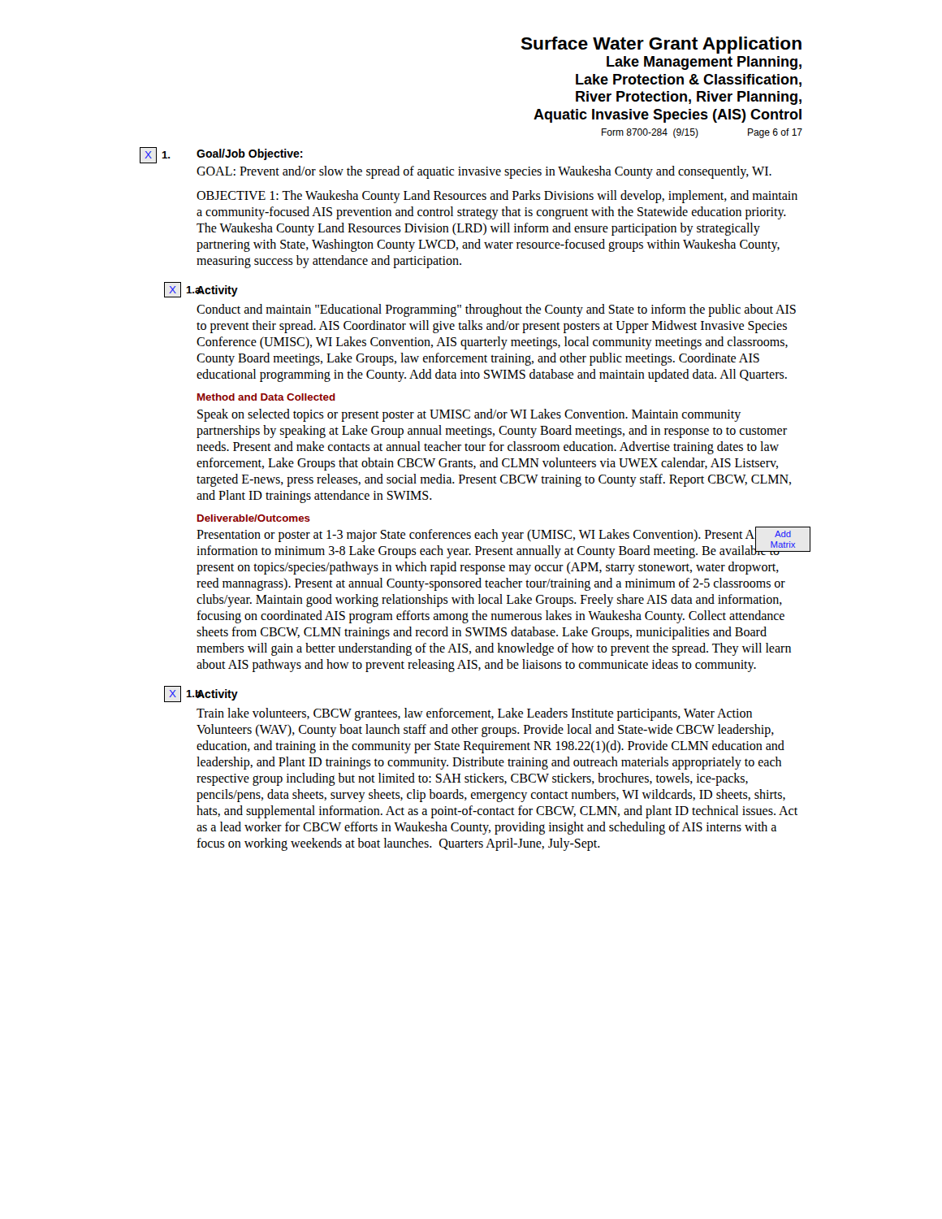Surface Water Grant Application
Lake Management Planning,
Lake Protection & Classification,
River Protection, River Planning,
Aquatic Invasive Species (AIS) Control
Form 8700-284 (9/15) Page 6 of 17
X 1.
Goal/Job Objective:
GOAL: Prevent and/or slow the spread of aquatic invasive species in Waukesha County and consequently, WI.
OBJECTIVE 1: The Waukesha County Land Resources and Parks Divisions will develop, implement, and maintain a community-focused AIS prevention and control strategy that is congruent with the Statewide education priority. The Waukesha County Land Resources Division (LRD) will inform and ensure participation by strategically partnering with State, Washington County LWCD, and water resource-focused groups within Waukesha County, measuring success by attendance and participation.
X 1.a.
Activity
Conduct and maintain "Educational Programming" throughout the County and State to inform the public about AIS to prevent their spread. AIS Coordinator will give talks and/or present posters at Upper Midwest Invasive Species Conference (UMISC), WI Lakes Convention, AIS quarterly meetings, local community meetings and classrooms, County Board meetings, Lake Groups, law enforcement training, and other public meetings. Coordinate AIS educational programming in the County. Add data into SWIMS database and maintain updated data. All Quarters.
Method and Data Collected
Speak on selected topics or present poster at UMISC and/or WI Lakes Convention. Maintain community partnerships by speaking at Lake Group annual meetings, County Board meetings, and in response to to customer needs. Present and make contacts at annual teacher tour for classroom education. Advertise training dates to law enforcement, Lake Groups that obtain CBCW Grants, and CLMN volunteers via UWEX calendar, AIS Listserv, targeted E-news, press releases, and social media. Present CBCW training to County staff. Report CBCW, CLMN, and Plant ID trainings attendance in SWIMS.
Deliverable/Outcomes
Add
Matrix
Presentation or poster at 1-3 major State conferences each year (UMISC, WI Lakes Convention). Present AIS information to minimum 3-8 Lake Groups each year. Present annually at County Board meeting. Be available to present on topics/species/pathways in which rapid response may occur (APM, starry stonewort, water dropwort, reed mannagrass). Present at annual County-sponsored teacher tour/training and a minimum of 2-5 classrooms or clubs/year. Maintain good working relationships with local Lake Groups. Freely share AIS data and information, focusing on coordinated AIS program efforts among the numerous lakes in Waukesha County. Collect attendance sheets from CBCW, CLMN trainings and record in SWIMS database. Lake Groups, municipalities and Board members will gain a better understanding of the AIS, and knowledge of how to prevent the spread. They will learn about AIS pathways and how to prevent releasing AIS, and be liaisons to communicate ideas to community.
X 1.b.
Activity
Train lake volunteers, CBCW grantees, law enforcement, Lake Leaders Institute participants, Water Action Volunteers (WAV), County boat launch staff and other groups. Provide local and State-wide CBCW leadership, education, and training in the community per State Requirement NR 198.22(1)(d). Provide CLMN education and leadership, and Plant ID trainings to community. Distribute training and outreach materials appropriately to each respective group including but not limited to: SAH stickers, CBCW stickers, brochures, towels, ice-packs, pencils/pens, data sheets, survey sheets, clip boards, emergency contact numbers, WI wildcards, ID sheets, shirts, hats, and supplemental information. Act as a point-of-contact for CBCW, CLMN, and plant ID technical issues. Act as a lead worker for CBCW efforts in Waukesha County, providing insight and scheduling of AIS interns with a focus on working weekends at boat launches. Quarters April-June, July-Sept.